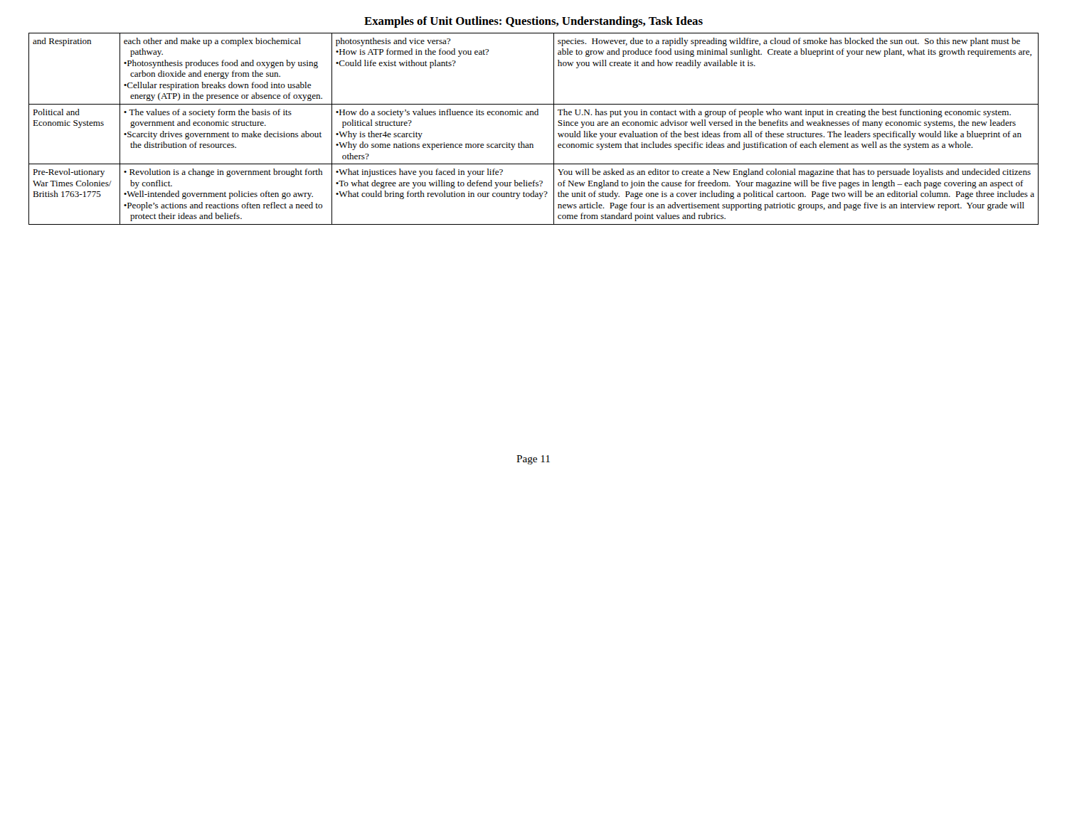Examples of Unit Outlines: Questions, Understandings, Task Ideas
| and Respiration | each other and make up a complex biochemical pathway. Photosynthesis produces food and oxygen by using carbon dioxide and energy from the sun. Cellular respiration breaks down food into usable energy (ATP) in the presence or absence of oxygen. | photosynthesis and vice versa? How is ATP formed in the food you eat? Could life exist without plants? | species. However, due to a rapidly spreading wildfire, a cloud of smoke has blocked the sun out. So this new plant must be able to grow and produce food using minimal sunlight. Create a blueprint of your new plant, what its growth requirements are, how you will create it and how readily available it is. |
| Political and Economic Systems | The values of a society form the basis of its government and economic structure. Scarcity drives government to make decisions about the distribution of resources. | How do a society’s values influence its economic and political structure? Why is ther4e scarcity Why do some nations experience more scarcity than others? | The U.N. has put you in contact with a group of people who want input in creating the best functioning economic system. Since you are an economic advisor well versed in the benefits and weaknesses of many economic systems, the new leaders would like your evaluation of the best ideas from all of these structures. The leaders specifically would like a blueprint of an economic system that includes specific ideas and justification of each element as well as the system as a whole. |
| Pre-Revol-utionary War Times Colonies/ British 1763-1775 | Revolution is a change in government brought forth by conflict. Well-intended government policies often go awry. People’s actions and reactions often reflect a need to protect their ideas and beliefs. | What injustices have you faced in your life? To what degree are you willing to defend your beliefs? What could bring forth revolution in our country today? | You will be asked as an editor to create a New England colonial magazine that has to persuade loyalists and undecided citizens of New England to join the cause for freedom. Your magazine will be five pages in length – each page covering an aspect of the unit of study. Page one is a cover including a political cartoon. Page two will be an editorial column. Page three includes a news article. Page four is an advertisement supporting patriotic groups, and page five is an interview report. Your grade will come from standard point values and rubrics. |
Page 11